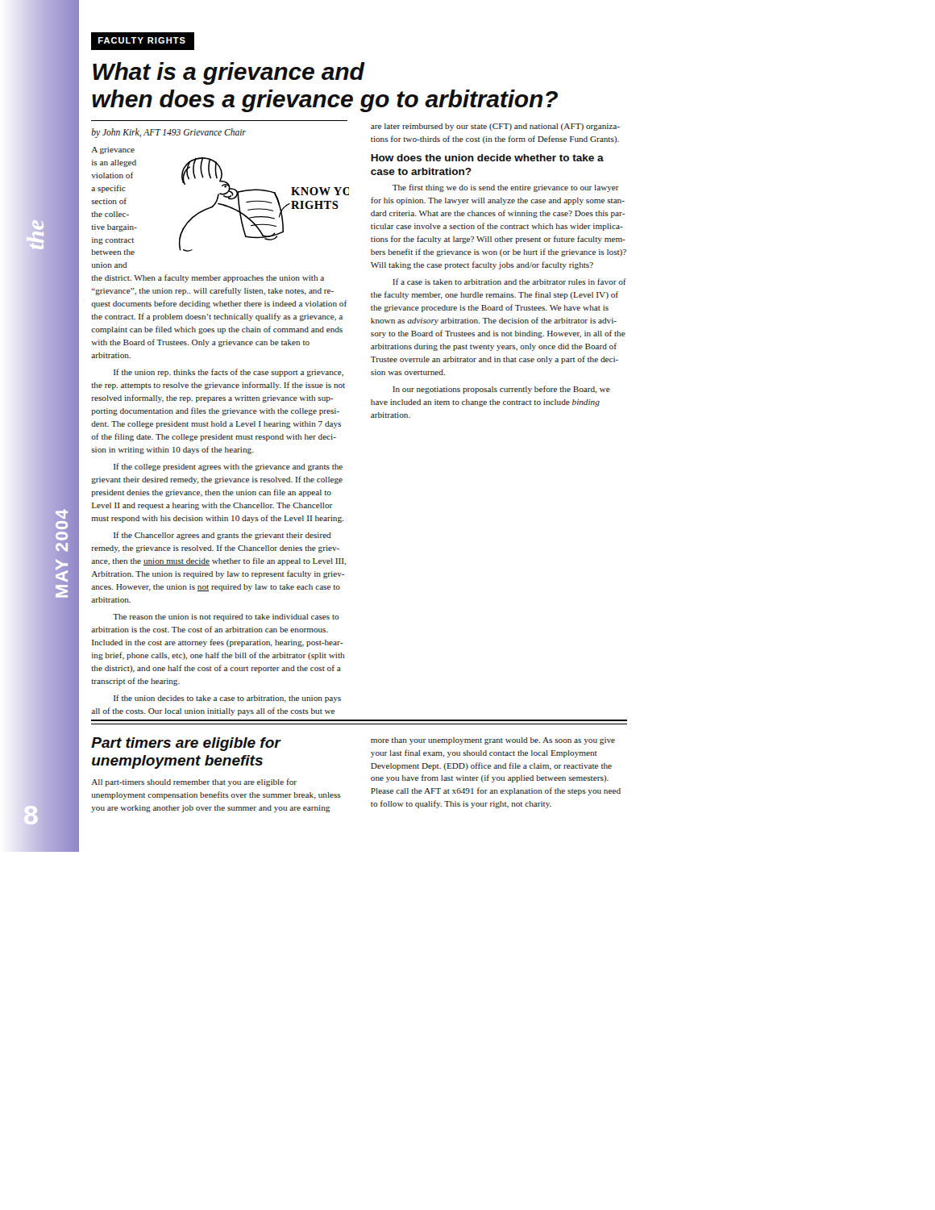the Advocate MAY 2004
8
FACULTY RIGHTS
What is a grievance and
when does a grievance go to arbitration?
by John Kirk, AFT 1493 Grievance Chair
KNOW YOUR RIGHTS
A grievance is an alleged violation of a specific section of the collective bargaining contract between the union and the district. When a faculty member approaches the union with a “grievance”, the union rep.. will carefully listen, take notes, and request documents before deciding whether there is indeed a violation of the contract. If a problem doesn’t technically qualify as a grievance, a complaint can be filed which goes up the chain of command and ends with the Board of Trustees. Only a grievance can be taken to arbitration.
If the union rep. thinks the facts of the case support a grievance, the rep. attempts to resolve the grievance informally. If the issue is not resolved informally, the rep. prepares a written grievance with supporting documentation and files the grievance with the college president. The college president must hold a Level I hearing within 7 days of the filing date. The college president must respond with her decision in writing within 10 days of the hearing.
If the college president agrees with the grievance and grants the grievant their desired remedy, the grievance is resolved. If the college president denies the grievance, then the union can file an appeal to Level II and request a hearing with the Chancellor. The Chancellor must respond with his decision within 10 days of the Level II hearing.
If the Chancellor agrees and grants the grievant their desired remedy, the grievance is resolved. If the Chancellor denies the grievance, then the union must decide whether to file an appeal to Level III, Arbitration. The union is required by law to represent faculty in grievances. However, the union is not required by law to take each case to arbitration.
The reason the union is not required to take individual cases to arbitration is the cost. The cost of an arbitration can be enormous. Included in the cost are attorney fees (preparation, hearing, post-hearing brief, phone calls, etc), one half the bill of the arbitrator (split with the district), and one half the cost of a court reporter and the cost of a transcript of the hearing.
If the union decides to take a case to arbitration, the union pays all of the costs. Our local union initially pays all of the costs but we are later reimbursed by our state (CFT) and national (AFT) organizations for two-thirds of the cost (in the form of Defense Fund Grants).
How does the union decide whether to take a case to arbitration?
The first thing we do is send the entire grievance to our lawyer for his opinion. The lawyer will analyze the case and apply some standard criteria. What are the chances of winning the case? Does this particular case involve a section of the contract which has wider implications for the faculty at large? Will other present or future faculty members benefit if the grievance is won (or be hurt if the grievance is lost)? Will taking the case protect faculty jobs and/or faculty rights?
If a case is taken to arbitration and the arbitrator rules in favor of the faculty member, one hurdle remains. The final step (Level IV) of the grievance procedure is the Board of Trustees. We have what is known as advisory arbitration. The decision of the arbitrator is advisory to the Board of Trustees and is not binding. However, in all of the arbitrations during the past twenty years, only once did the Board of Trustee overrule an arbitrator and in that case only a part of the decision was overturned.
In our negotiations proposals currently before the Board, we have included an item to change the contract to include binding arbitration.
Part timers are eligible for unemployment benefits
All part-timers should remember that you are eligible for unemployment compensation benefits over the summer break, unless you are working another job over the summer and you are earning more than your unemployment grant would be. As soon as you give your last final exam, you should contact the local Employment Development Dept. (EDD) office and file a claim, or reactivate the one you have from last winter (if you applied between semesters). Please call the AFT at x6491 for an explanation of the steps you need to follow to qualify. This is your right, not charity.